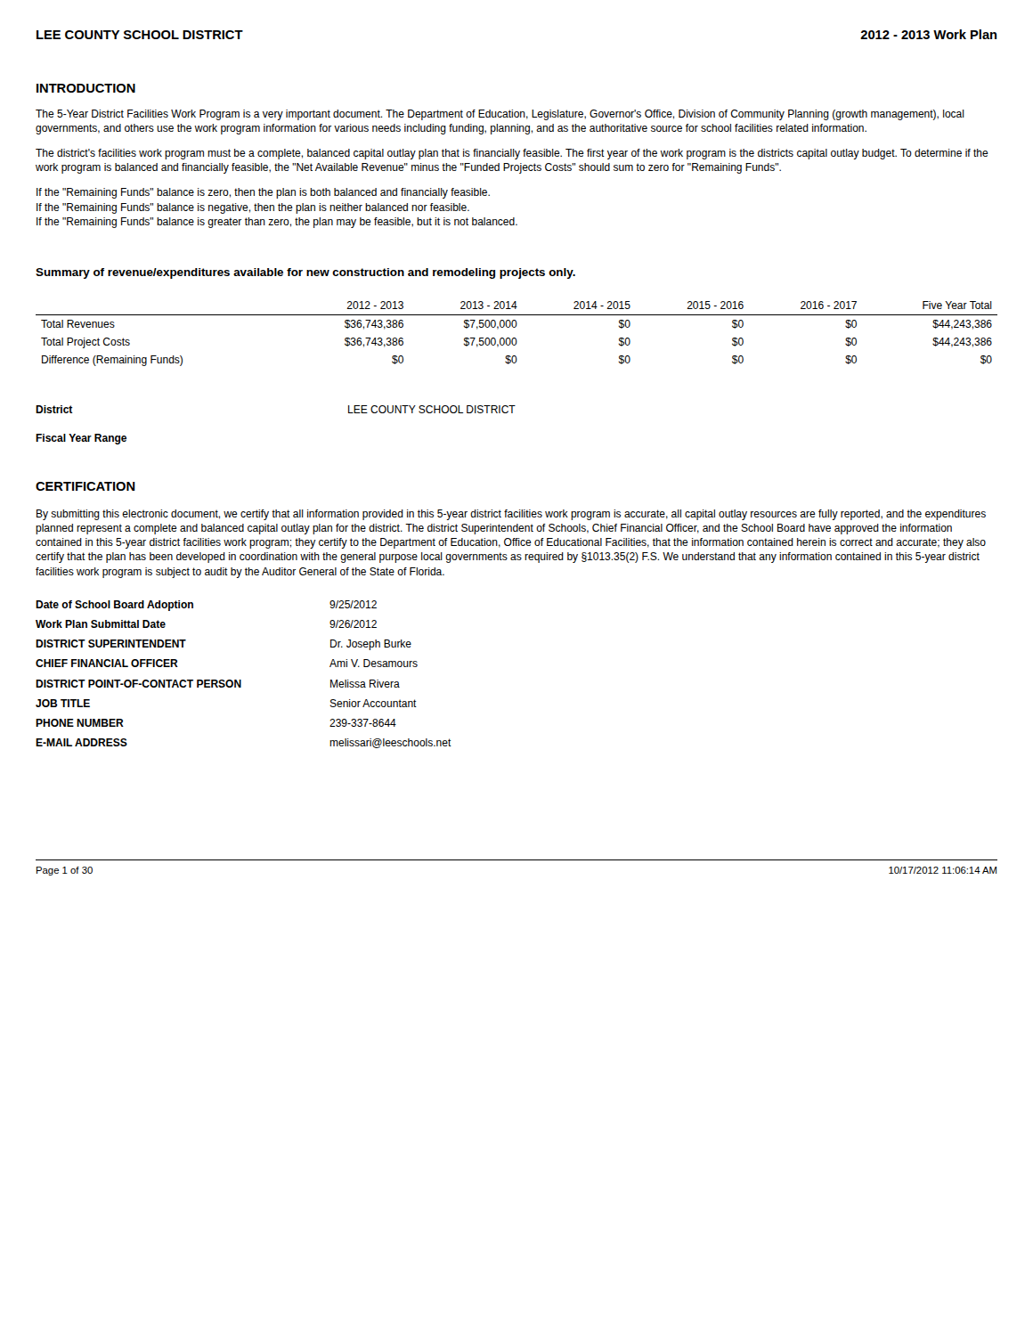LEE COUNTY SCHOOL DISTRICT 2012 - 2013 Work Plan
INTRODUCTION
The 5-Year District Facilities Work Program is a very important document. The Department of Education, Legislature, Governor's Office, Division of Community Planning (growth management), local governments, and others use the work program information for various needs including funding, planning, and as the authoritative source for school facilities related information.
The district's facilities work program must be a complete, balanced capital outlay plan that is financially feasible. The first year of the work program is the districts capital outlay budget. To determine if the work program is balanced and financially feasible, the "Net Available Revenue" minus the "Funded Projects Costs" should sum to zero for "Remaining Funds".
If the "Remaining Funds" balance is zero, then the plan is both balanced and financially feasible.
If the "Remaining Funds" balance is negative, then the plan is neither balanced nor feasible.
If the "Remaining Funds" balance is greater than zero, the plan may be feasible, but it is not balanced.
Summary of revenue/expenditures available for new construction and remodeling projects only.
| | 2012 - 2013 | 2013 - 2014 | 2014 - 2015 | 2015 - 2016 | 2016 - 2017 | Five Year Total |
| --- | --- | --- | --- | --- | --- | --- |
| Total Revenues | $36,743,386 | $7,500,000 | $0 | $0 | $0 | $44,243,386 |
| Total Project Costs | $36,743,386 | $7,500,000 | $0 | $0 | $0 | $44,243,386 |
| Difference (Remaining Funds) | $0 | $0 | $0 | $0 | $0 | $0 |
| District | LEE COUNTY SCHOOL DISTRICT |
| Fiscal Year Range | |
CERTIFICATION
By submitting this electronic document, we certify that all information provided in this 5-year district facilities work program is accurate, all capital outlay resources are fully reported, and the expenditures planned represent a complete and balanced capital outlay plan for the district. The district Superintendent of Schools, Chief Financial Officer, and the School Board have approved the information contained in this 5-year district facilities work program; they certify to the Department of Education, Office of Educational Facilities, that the information contained herein is correct and accurate; they also certify that the plan has been developed in coordination with the general purpose local governments as required by §1013.35(2) F.S. We understand that any information contained in this 5-year district facilities work program is subject to audit by the Auditor General of the State of Florida.
| Date of School Board Adoption | 9/25/2012 |
| Work Plan Submittal Date | 9/26/2012 |
| DISTRICT SUPERINTENDENT | Dr. Joseph Burke |
| CHIEF FINANCIAL OFFICER | Ami V. Desamours |
| DISTRICT POINT-OF-CONTACT PERSON | Melissa Rivera |
| JOB TITLE | Senior Accountant |
| PHONE NUMBER | 239-337-8644 |
| E-MAIL ADDRESS | melissari@leeschools.net |
Page 1 of 30 10/17/2012 11:06:14 AM